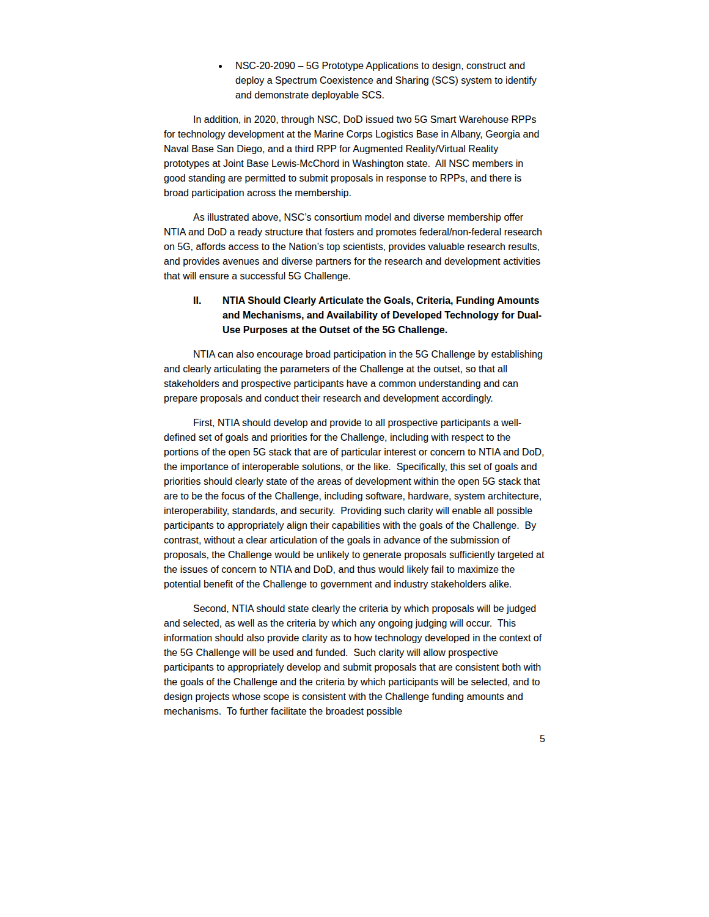NSC-20-2090 – 5G Prototype Applications to design, construct and deploy a Spectrum Coexistence and Sharing (SCS) system to identify and demonstrate deployable SCS.
In addition, in 2020, through NSC, DoD issued two 5G Smart Warehouse RPPs for technology development at the Marine Corps Logistics Base in Albany, Georgia and Naval Base San Diego, and a third RPP for Augmented Reality/Virtual Reality prototypes at Joint Base Lewis-McChord in Washington state. All NSC members in good standing are permitted to submit proposals in response to RPPs, and there is broad participation across the membership.
As illustrated above, NSC’s consortium model and diverse membership offer NTIA and DoD a ready structure that fosters and promotes federal/non-federal research on 5G, affords access to the Nation’s top scientists, provides valuable research results, and provides avenues and diverse partners for the research and development activities that will ensure a successful 5G Challenge.
II. NTIA Should Clearly Articulate the Goals, Criteria, Funding Amounts and Mechanisms, and Availability of Developed Technology for Dual-Use Purposes at the Outset of the 5G Challenge.
NTIA can also encourage broad participation in the 5G Challenge by establishing and clearly articulating the parameters of the Challenge at the outset, so that all stakeholders and prospective participants have a common understanding and can prepare proposals and conduct their research and development accordingly.
First, NTIA should develop and provide to all prospective participants a well-defined set of goals and priorities for the Challenge, including with respect to the portions of the open 5G stack that are of particular interest or concern to NTIA and DoD, the importance of interoperable solutions, or the like. Specifically, this set of goals and priorities should clearly state of the areas of development within the open 5G stack that are to be the focus of the Challenge, including software, hardware, system architecture, interoperability, standards, and security. Providing such clarity will enable all possible participants to appropriately align their capabilities with the goals of the Challenge. By contrast, without a clear articulation of the goals in advance of the submission of proposals, the Challenge would be unlikely to generate proposals sufficiently targeted at the issues of concern to NTIA and DoD, and thus would likely fail to maximize the potential benefit of the Challenge to government and industry stakeholders alike.
Second, NTIA should state clearly the criteria by which proposals will be judged and selected, as well as the criteria by which any ongoing judging will occur. This information should also provide clarity as to how technology developed in the context of the 5G Challenge will be used and funded. Such clarity will allow prospective participants to appropriately develop and submit proposals that are consistent both with the goals of the Challenge and the criteria by which participants will be selected, and to design projects whose scope is consistent with the Challenge funding amounts and mechanisms. To further facilitate the broadest possible
5